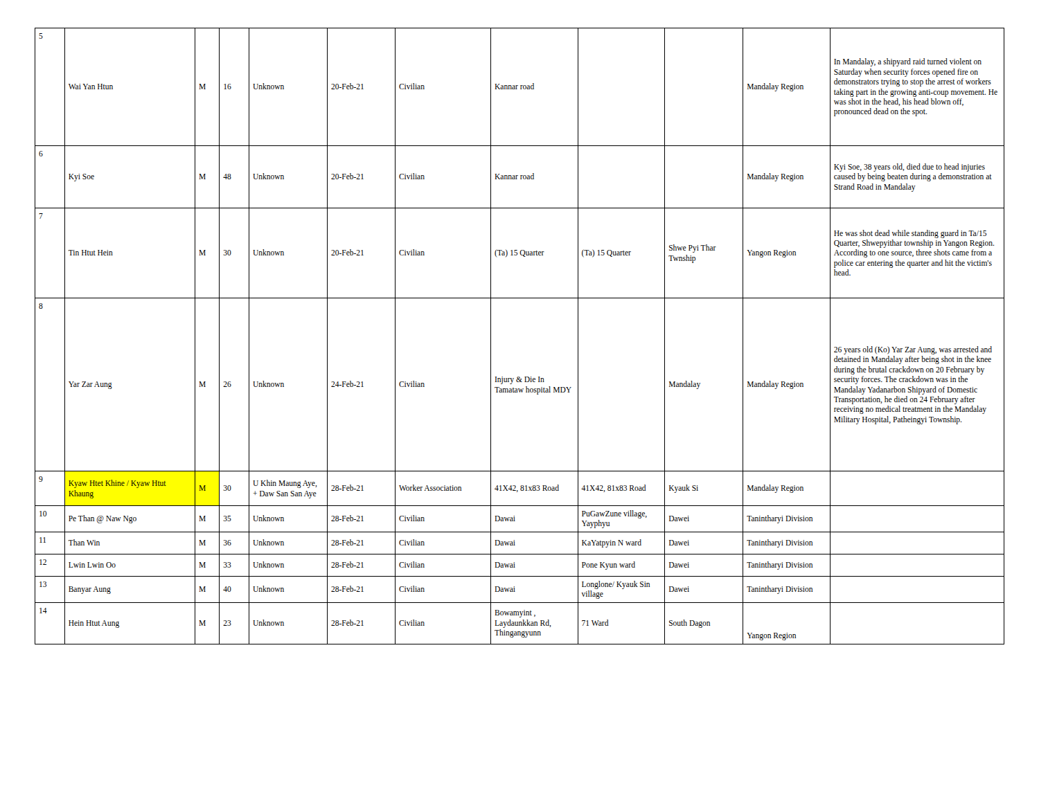| 5 | Wai Yan Htun | M | 16 | Unknown | 20-Feb-21 | Civilian | Kannar road | | | Mandalay Region | In Mandalay, a shipyard raid turned violent on Saturday when security forces opened fire on demonstrators trying to stop the arrest of workers taking part in the growing anti-coup movement. He was shot in the head, his head blown off, pronounced dead on the spot. |
| 6 | Kyi Soe | M | 48 | Unknown | 20-Feb-21 | Civilian | Kannar road | | | Mandalay Region | Kyi Soe, 38 years old, died due to head injuries caused by being beaten during a demonstration at Strand Road in Mandalay |
| 7 | Tin Htut Hein | M | 30 | Unknown | 20-Feb-21 | Civilian | (Ta) 15 Quarter | (Ta) 15 Quarter | Shwe Pyi Thar Twnship | Yangon Region | He was shot dead while standing guard in Ta/15 Quarter, Shwepyithar township in Yangon Region. According to one source, three shots came from a police car entering the quarter and hit the victim's head. |
| 8 | Yar Zar Aung | M | 26 | Unknown | 24-Feb-21 | Civilian | Injury & Die In Tamataw hospital MDY | | Mandalay | Mandalay Region | 26 years old (Ko) Yar Zar Aung, was arrested and detained in Mandalay after being shot in the knee during the brutal crackdown on 20 February by security forces. The crackdown was in the Mandalay Yadanarbon Shipyard of Domestic Transportation, he died on 24 February after receiving no medical treatment in the Mandalay Military Hospital, Patheingyi Township. |
| 9 | Kyaw Htet Khine / Kyaw Htut Khaung | M | 30 | U Khin Maung Aye, + Daw San San Aye | 28-Feb-21 | Worker Association | 41X42, 81x83 Road | 41X42, 81x83 Road | Kyauk Si | Mandalay Region | |
| 10 | Pe Than @ Naw Ngo | M | 35 | Unknown | 28-Feb-21 | Civilian | Dawai | PuGawZune village, Yayphyu | Dawei | Tanintharyi Division | |
| 11 | Than Win | M | 36 | Unknown | 28-Feb-21 | Civilian | Dawai | KaYatpyin N ward | Dawei | Tanintharyi Division | |
| 12 | Lwin Lwin Oo | M | 33 | Unknown | 28-Feb-21 | Civilian | Dawai | Pone Kyun ward | Dawei | Tanintharyi Division | |
| 13 | Banyar Aung | M | 40 | Unknown | 28-Feb-21 | Civilian | Dawai | Longlone/ Kyauk Sin village | Dawei | Tanintharyi Division | |
| 14 | Hein Htut Aung | M | 23 | Unknown | 28-Feb-21 | Civilian | Bowamyint , Laydaunkkan Rd, Thingangyunn | 71 Ward | South Dagon | Yangon Region | |